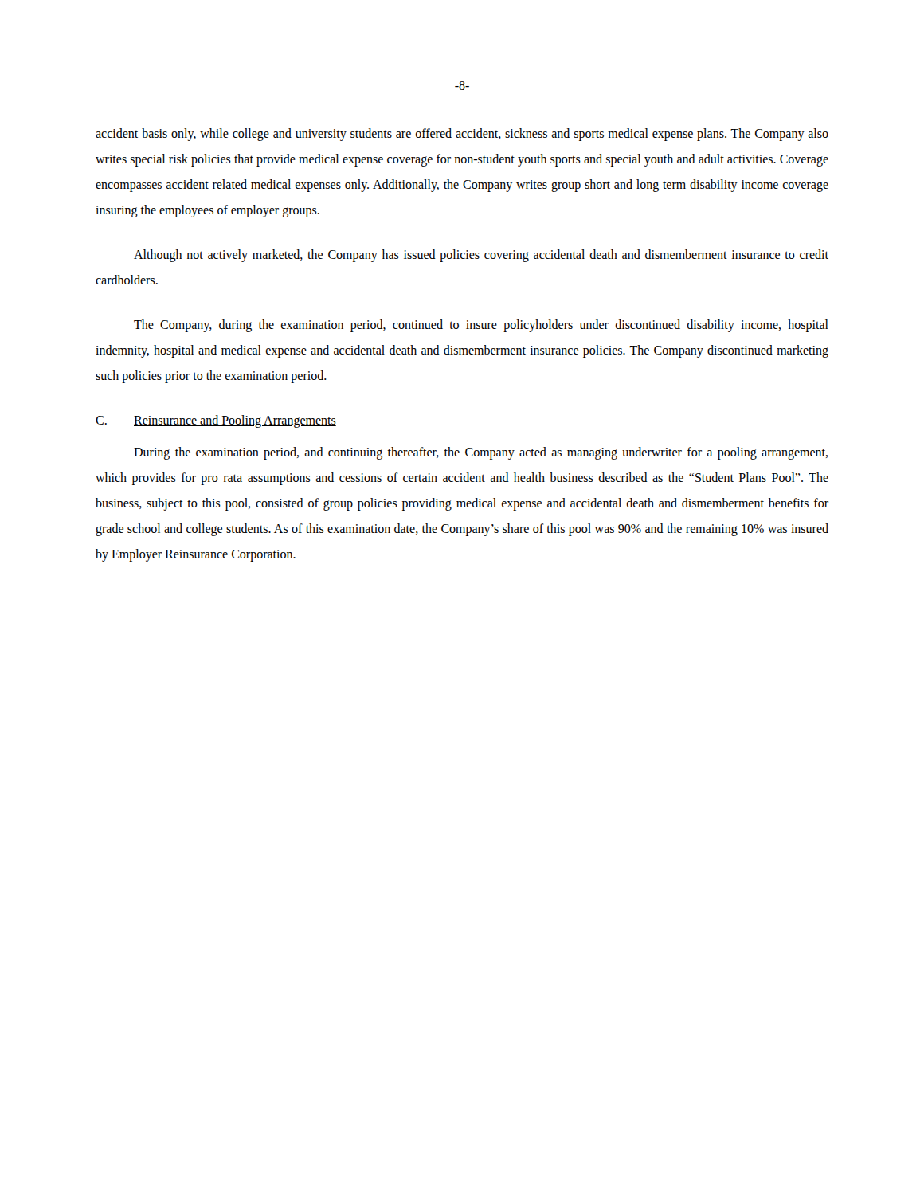-8-
accident basis only, while college and university students are offered accident, sickness and sports medical expense plans. The Company also writes special risk policies that provide medical expense coverage for non-student youth sports and special youth and adult activities. Coverage encompasses accident related medical expenses only. Additionally, the Company writes group short and long term disability income coverage insuring the employees of employer groups.
Although not actively marketed, the Company has issued policies covering accidental death and dismemberment insurance to credit cardholders.
The Company, during the examination period, continued to insure policyholders under discontinued disability income, hospital indemnity, hospital and medical expense and accidental death and dismemberment insurance policies. The Company discontinued marketing such policies prior to the examination period.
C. Reinsurance and Pooling Arrangements
During the examination period, and continuing thereafter, the Company acted as managing underwriter for a pooling arrangement, which provides for pro rata assumptions and cessions of certain accident and health business described as the “Student Plans Pool”. The business, subject to this pool, consisted of group policies providing medical expense and accidental death and dismemberment benefits for grade school and college students. As of this examination date, the Company’s share of this pool was 90% and the remaining 10% was insured by Employer Reinsurance Corporation.